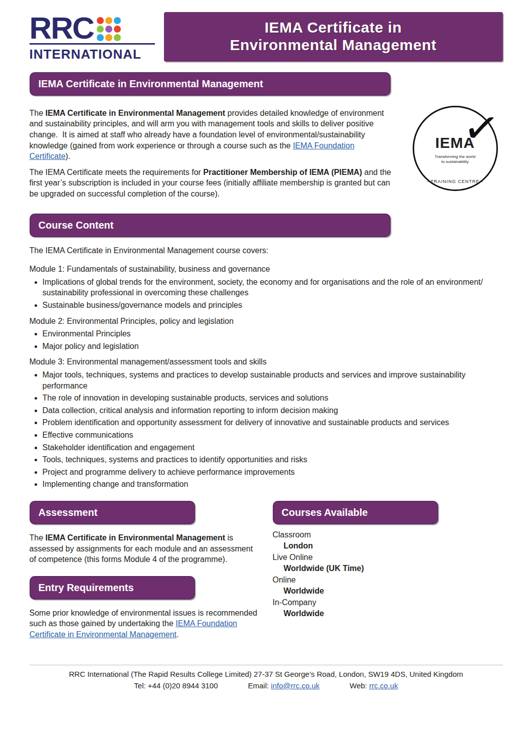RRC
INTERNATIONAL
IEMA Certificate in
Environmental Management
IEMA Certificate in Environmental Management
The IEMA Certificate in Environmental Management provides detailed knowledge of environment and sustainability principles, and will arm you with management tools and skills to deliver positive change. It is aimed at staff who already have a foundation level of environmental/sustainability knowledge (gained from work experience or through a course such as the IEMA Foundation Certificate).
The IEMA Certificate meets the requirements for Practitioner Membership of IEMA (PIEMA) and the first year’s subscription is included in your course fees (initially affiliate membership is granted but can be upgraded on successful completion of the course).
✓
IEMA
Transforming the world
to sustainability
- TRAINING CENTRE -
Course Content
The IEMA Certificate in Environmental Management course covers:
Module 1: Fundamentals of sustainability, business and governance
Implications of global trends for the environment, society, the economy and for organisations and the role of an environment/ sustainability professional in overcoming these challenges
Sustainable business/governance models and principles
Module 2: Environmental Principles, policy and legislation
Environmental Principles
Major policy and legislation
Module 3: Environmental management/assessment tools and skills
Major tools, techniques, systems and practices to develop sustainable products and services and improve sustainability performance
The role of innovation in developing sustainable products, services and solutions
Data collection, critical analysis and information reporting to inform decision making
Problem identification and opportunity assessment for delivery of innovative and sustainable products and services
Effective communications
Stakeholder identification and engagement
Tools, techniques, systems and practices to identify opportunities and risks
Project and programme delivery to achieve performance improvements
Implementing change and transformation
Assessment
The IEMA Certificate in Environmental Management is assessed by assignments for each module and an assessment of competence (this forms Module 4 of the programme).
Entry Requirements
Some prior knowledge of environmental issues is recommended such as those gained by undertaking the IEMA Foundation Certificate in Environmental Management.
Courses Available
ClassroomLondon
Live OnlineWorldwide (UK Time)
OnlineWorldwide
In-CompanyWorldwide
RRC International (The Rapid Results College Limited) 27-37 St George’s Road, London, SW19 4DS, United Kingdom
Tel: +44 (0)20 8944 3100 Email: info@rrc.co.uk Web: rrc.co.uk